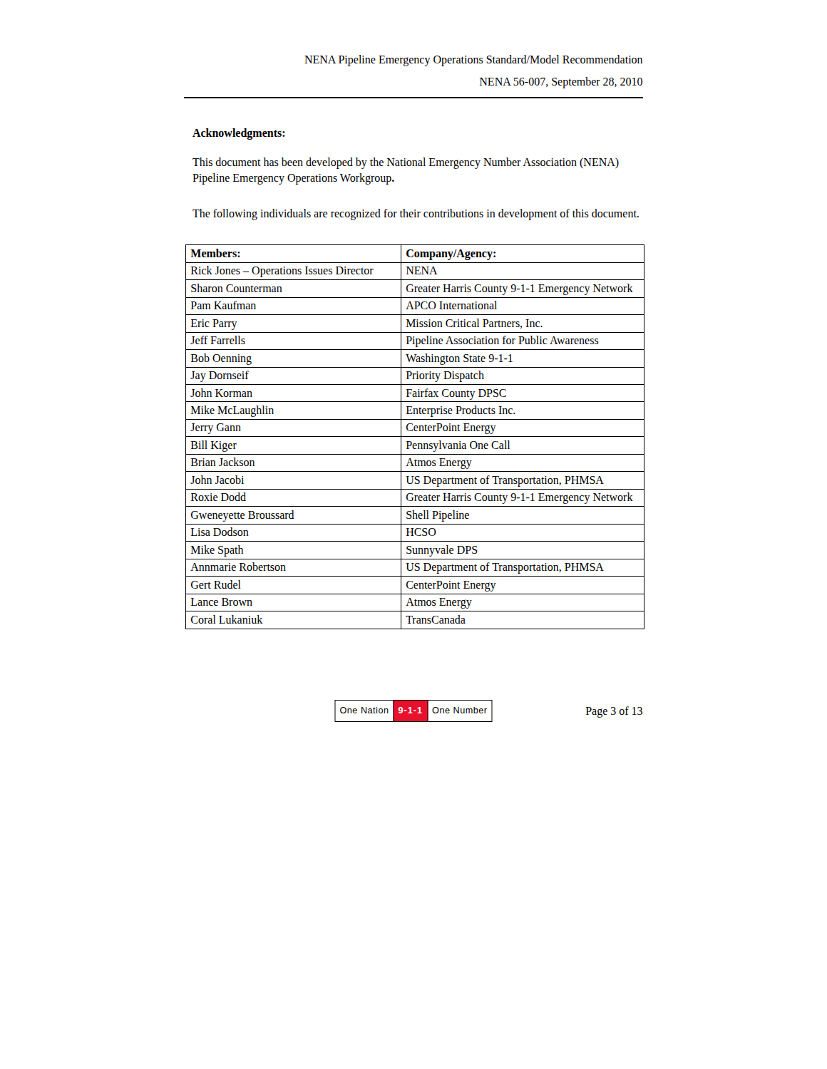NENA Pipeline Emergency Operations Standard/Model Recommendation
NENA 56-007, September 28, 2010
Acknowledgments:
This document has been developed by the National Emergency Number Association (NENA) Pipeline Emergency Operations Workgroup.
The following individuals are recognized for their contributions in development of this document.
| Members: | Company/Agency: |
| --- | --- |
| Rick Jones – Operations Issues Director | NENA |
| Sharon Counterman | Greater Harris County 9-1-1 Emergency Network |
| Pam Kaufman | APCO International |
| Eric Parry | Mission Critical Partners, Inc. |
| Jeff Farrells | Pipeline Association for Public Awareness |
| Bob Oenning | Washington State 9-1-1 |
| Jay Dornseif | Priority Dispatch |
| John Korman | Fairfax County DPSC |
| Mike McLaughlin | Enterprise Products Inc. |
| Jerry Gann | CenterPoint Energy |
| Bill Kiger | Pennsylvania One Call |
| Brian Jackson | Atmos Energy |
| John Jacobi | US Department of Transportation, PHMSA |
| Roxie Dodd | Greater Harris County 9-1-1 Emergency Network |
| Gweneyette Broussard | Shell Pipeline |
| Lisa Dodson | HCSO |
| Mike Spath | Sunnyvale DPS |
| Annmarie Robertson | US Department of Transportation, PHMSA |
| Gert Rudel | CenterPoint Energy |
| Lance Brown | Atmos Energy |
| Coral Lukaniuk | TransCanada |
One Nation 9-1-1 One Number
Page 3 of 13